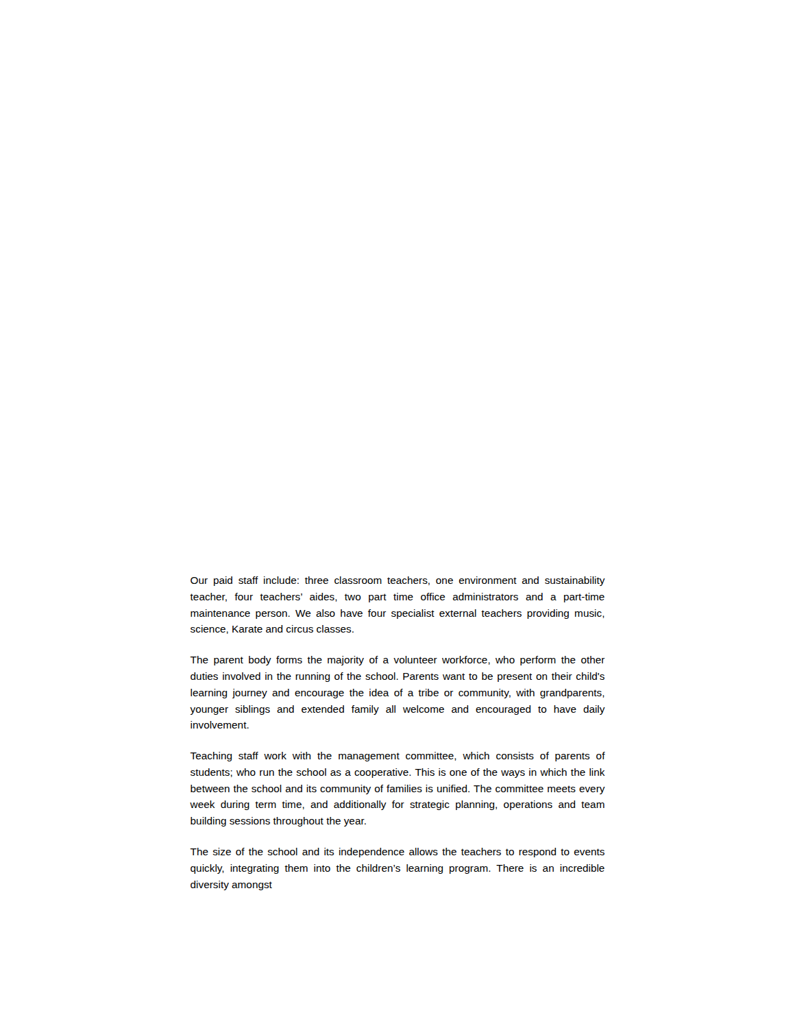Our paid staff include: three classroom teachers, one environment and sustainability teacher, four teachers’ aides, two part time office administrators and a part-time maintenance person. We also have four specialist external teachers providing music, science, Karate and circus classes.
The parent body forms the majority of a volunteer workforce, who perform the other duties involved in the running of the school. Parents want to be present on their child's learning journey and encourage the idea of a tribe or community, with grandparents, younger siblings and extended family all welcome and encouraged to have daily involvement.
Teaching staff work with the management committee, which consists of parents of students; who run the school as a cooperative. This is one of the ways in which the link between the school and its community of families is unified. The committee meets every week during term time, and additionally for strategic planning, operations and team building sessions throughout the year.
The size of the school and its independence allows the teachers to respond to events quickly, integrating them into the children’s learning program. There is an incredible diversity amongst